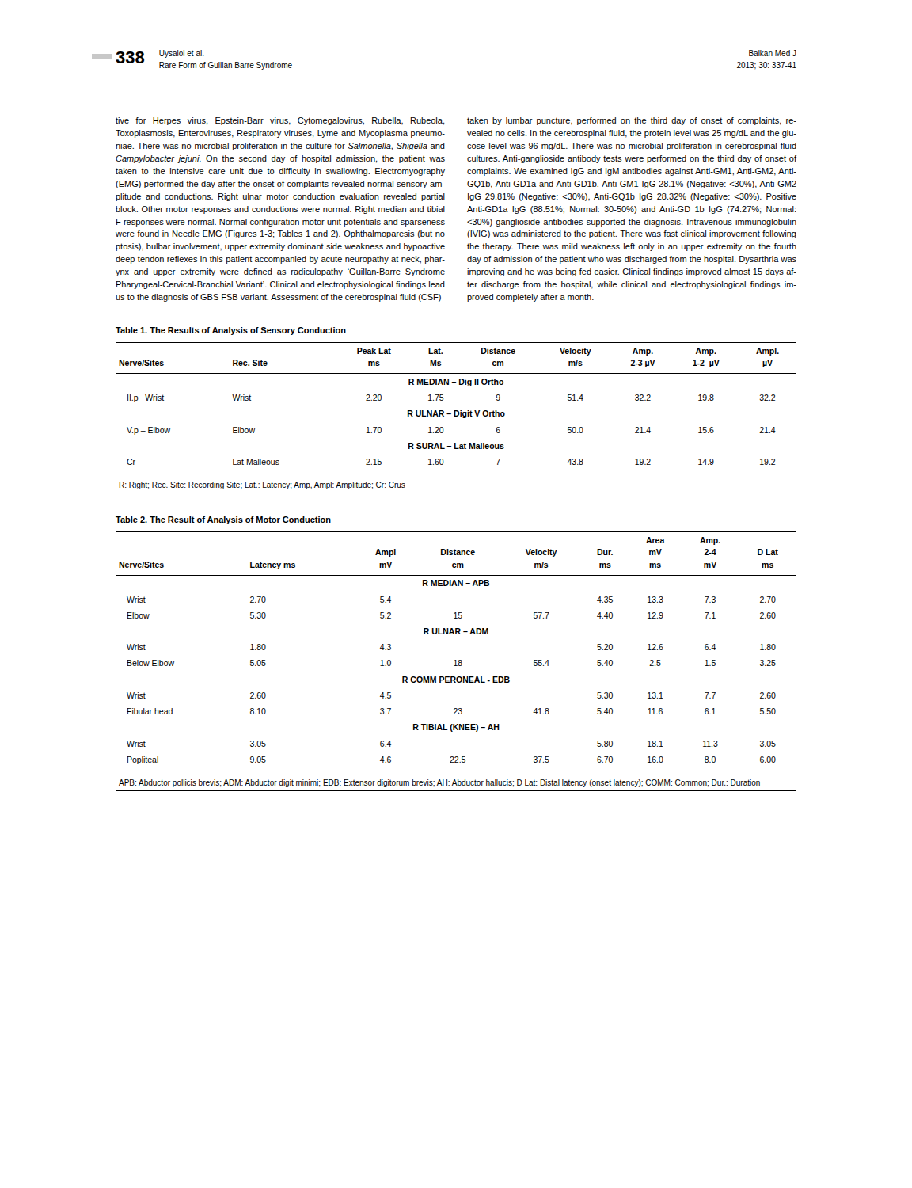338
Uysalol et al.
Rare Form of Guillan Barre Syndrome
Balkan Med J
2013; 30: 337-41
tive for Herpes virus, Epstein-Barr virus, Cytomegalovirus, Rubella, Rubeola, Toxoplasmosis, Enteroviruses, Respiratory viruses, Lyme and Mycoplasma pneumoniae. There was no microbial proliferation in the culture for Salmonella, Shigella and Campylobacter jejuni. On the second day of hospital admission, the patient was taken to the intensive care unit due to difficulty in swallowing. Electromyography (EMG) performed the day after the onset of complaints revealed normal sensory amplitude and conductions. Right ulnar motor conduction evaluation revealed partial block. Other motor responses and conductions were normal. Right median and tibial F responses were normal. Normal configuration motor unit potentials and sparseness were found in Needle EMG (Figures 1-3; Tables 1 and 2). Ophthalmoparesis (but no ptosis), bulbar involvement, upper extremity dominant side weakness and hypoactive deep tendon reflexes in this patient accompanied by acute neuropathy at neck, pharynx and upper extremity were defined as radiculopathy ‘Guillan-Barre Syndrome Pharyngeal-Cervical-Branchial Variant’. Clinical and electrophysiological findings lead us to the diagnosis of GBS FSB variant. Assessment of the cerebrospinal fluid (CSF)
taken by lumbar puncture, performed on the third day of onset of complaints, revealed no cells. In the cerebrospinal fluid, the protein level was 25 mg/dL and the glucose level was 96 mg/dL. There was no microbial proliferation in cerebrospinal fluid cultures. Anti-ganglioside antibody tests were performed on the third day of onset of complaints. We examined IgG and IgM antibodies against Anti-GM1, Anti-GM2, Anti-GQ1b, Anti-GD1a and Anti-GD1b. Anti-GM1 IgG 28.1% (Negative: <30%), Anti-GM2 IgG 29.81% (Negative: <30%), Anti-GQ1b IgG 28.32% (Negative: <30%). Positive Anti-GD1a IgG (88.51%; Normal: 30-50%) and Anti-GD 1b IgG (74.27%; Normal: <30%) ganglioside antibodies supported the diagnosis. Intravenous immunoglobulin (IVIG) was administered to the patient. There was fast clinical improvement following the therapy. There was mild weakness left only in an upper extremity on the fourth day of admission of the patient who was discharged from the hospital. Dysarthria was improving and he was being fed easier. Clinical findings improved almost 15 days after discharge from the hospital, while clinical and electrophysiological findings improved completely after a month.
Table 1. The Results of Analysis of Sensory Conduction
| Nerve/Sites | Rec. Site | Peak Lat ms | Lat. Ms | Distance cm | Velocity m/s | Amp. 2-3 µV | Amp. 1-2 µV | Ampl. µV |
| --- | --- | --- | --- | --- | --- | --- | --- | --- |
| R MEDIAN – Dig II Ortho |
| II.p_ Wrist | Wrist | 2.20 | 1.75 | 9 | 51.4 | 32.2 | 19.8 | 32.2 |
| R ULNAR – Digit V Ortho |
| V.p – Elbow | Elbow | 1.70 | 1.20 | 6 | 50.0 | 21.4 | 15.6 | 21.4 |
| R SURAL – Lat Malleous |
| Cr | Lat Malleous | 2.15 | 1.60 | 7 | 43.8 | 19.2 | 14.9 | 19.2 |
| R: Right; Rec. Site: Recording Site; Lat.: Latency; Amp, Ampl: Amplitude; Cr: Crus |
Table 2. The Result of Analysis of Motor Conduction
| Nerve/Sites | Latency ms | Ampl mV | Distance cm | Velocity m/s | Dur. ms | Area mV ms | Amp. 2-4 mV | D Lat ms |
| --- | --- | --- | --- | --- | --- | --- | --- | --- |
| R MEDIAN – APB |
| Wrist | 2.70 | 5.4 | | | 4.35 | 13.3 | 7.3 | 2.70 |
| Elbow | 5.30 | 5.2 | 15 | 57.7 | 4.40 | 12.9 | 7.1 | 2.60 |
| R ULNAR – ADM |
| Wrist | 1.80 | 4.3 | | | 5.20 | 12.6 | 6.4 | 1.80 |
| Below Elbow | 5.05 | 1.0 | 18 | 55.4 | 5.40 | 2.5 | 1.5 | 3.25 |
| R COMM PERONEAL - EDB |
| Wrist | 2.60 | 4.5 | | | 5.30 | 13.1 | 7.7 | 2.60 |
| Fibular head | 8.10 | 3.7 | 23 | 41.8 | 5.40 | 11.6 | 6.1 | 5.50 |
| R TIBIAL (KNEE) – AH |
| Wrist | 3.05 | 6.4 | | | 5.80 | 18.1 | 11.3 | 3.05 |
| Popliteal | 9.05 | 4.6 | 22.5 | 37.5 | 6.70 | 16.0 | 8.0 | 6.00 |
| APB: Abductor pollicis brevis; ADM: Abductor digit minimi; EDB: Extensor digitorum brevis; AH: Abductor hallucis; D Lat: Distal latency (onset latency); COMM: Common; Dur.: Duration |